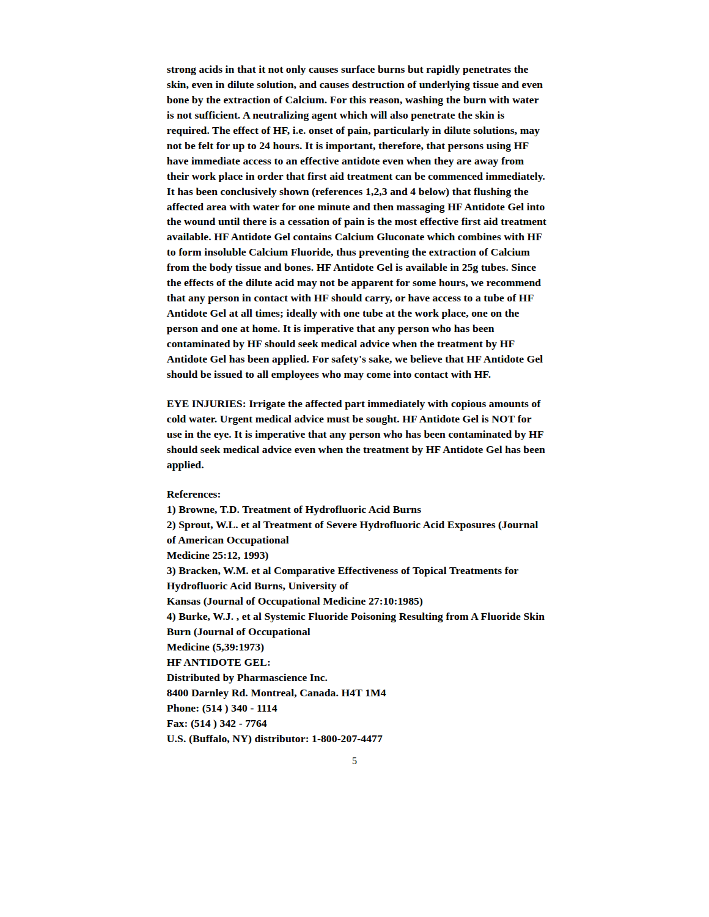strong acids in that it not only causes surface burns but rapidly penetrates the skin, even in dilute solution, and causes destruction of underlying tissue and even bone by the extraction of Calcium. For this reason, washing the burn with water is not sufficient. A neutralizing agent which will also penetrate the skin is required. The effect of HF, i.e. onset of pain, particularly in dilute solutions, may not be felt for up to 24 hours. It is important, therefore, that persons using HF have immediate access to an effective antidote even when they are away from their work place in order that first aid treatment can be commenced immediately. It has been conclusively shown (references 1,2,3 and 4 below) that flushing the affected area with water for one minute and then massaging HF Antidote Gel into the wound until there is a cessation of pain is the most effective first aid treatment available. HF Antidote Gel contains Calcium Gluconate which combines with HF to form insoluble Calcium Fluoride, thus preventing the extraction of Calcium from the body tissue and bones. HF Antidote Gel is available in 25g tubes. Since the effects of the dilute acid may not be apparent for some hours, we recommend that any person in contact with HF should carry, or have access to a tube of HF Antidote Gel at all times; ideally with one tube at the work place, one on the person and one at home. It is imperative that any person who has been contaminated by HF should seek medical advice when the treatment by HF Antidote Gel has been applied. For safety's sake, we believe that HF Antidote Gel should be issued to all employees who may come into contact with HF.
EYE INJURIES: Irrigate the affected part immediately with copious amounts of cold water. Urgent medical advice must be sought. HF Antidote Gel is NOT for use in the eye. It is imperative that any person who has been contaminated by HF should seek medical advice even when the treatment by HF Antidote Gel has been applied.
References:
1) Browne, T.D. Treatment of Hydrofluoric Acid Burns
2) Sprout, W.L. et al Treatment of Severe Hydrofluoric Acid Exposures (Journal of American Occupational
Medicine 25:12, 1993)
3) Bracken, W.M. et al Comparative Effectiveness of Topical Treatments for Hydrofluoric Acid Burns, University of
Kansas (Journal of Occupational Medicine 27:10:1985)
4) Burke, W.J. , et al Systemic Fluoride Poisoning Resulting from A Fluoride Skin Burn (Journal of Occupational
Medicine (5,39:1973)
HF ANTIDOTE GEL:
Distributed by Pharmascience Inc.
8400 Darnley Rd. Montreal, Canada. H4T 1M4
Phone: (514 ) 340 - 1114
Fax: (514 ) 342 - 7764
U.S. (Buffalo, NY) distributor: 1-800-207-4477
5